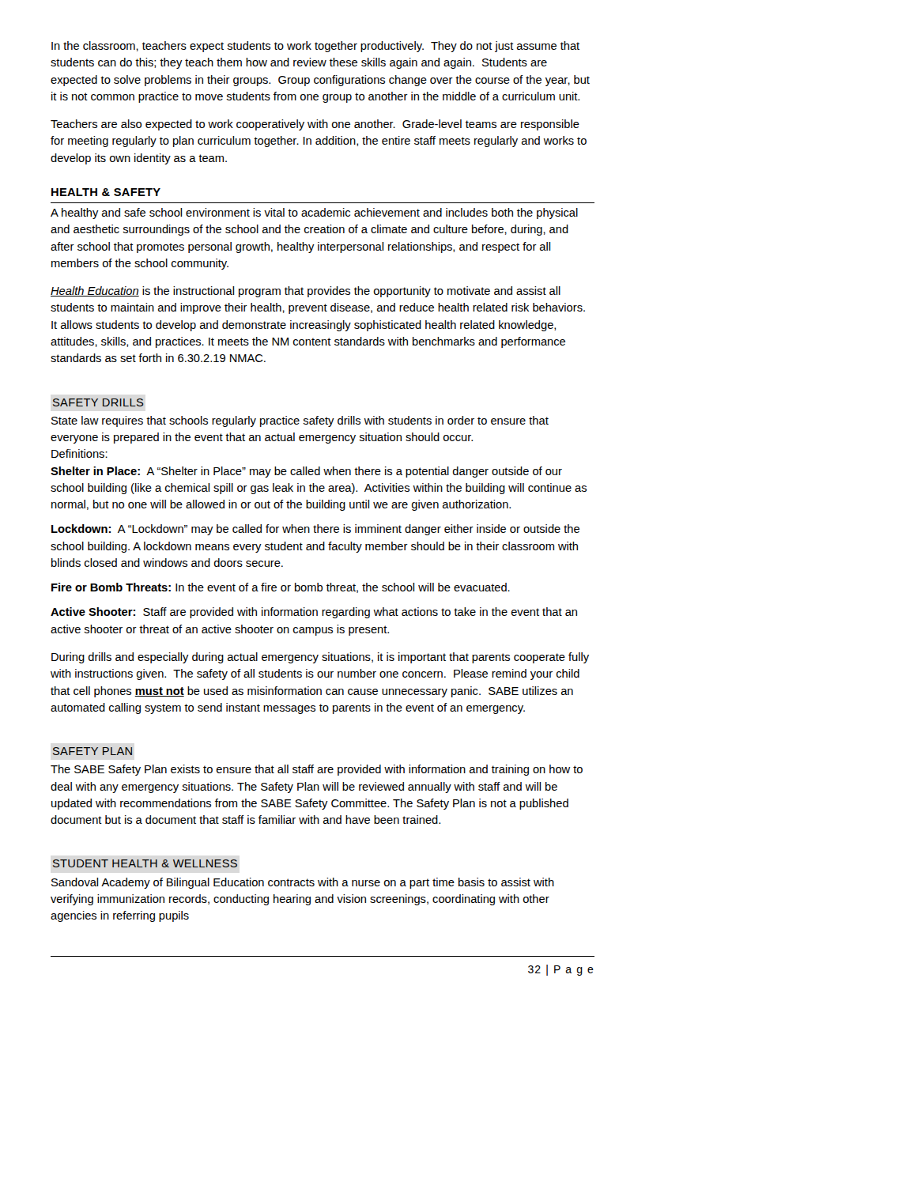In the classroom, teachers expect students to work together productively. They do not just assume that students can do this; they teach them how and review these skills again and again. Students are expected to solve problems in their groups. Group configurations change over the course of the year, but it is not common practice to move students from one group to another in the middle of a curriculum unit.
Teachers are also expected to work cooperatively with one another. Grade-level teams are responsible for meeting regularly to plan curriculum together. In addition, the entire staff meets regularly and works to develop its own identity as a team.
HEALTH & SAFETY
A healthy and safe school environment is vital to academic achievement and includes both the physical and aesthetic surroundings of the school and the creation of a climate and culture before, during, and after school that promotes personal growth, healthy interpersonal relationships, and respect for all members of the school community.
Health Education is the instructional program that provides the opportunity to motivate and assist all students to maintain and improve their health, prevent disease, and reduce health related risk behaviors. It allows students to develop and demonstrate increasingly sophisticated health related knowledge, attitudes, skills, and practices. It meets the NM content standards with benchmarks and performance standards as set forth in 6.30.2.19 NMAC.
SAFETY DRILLS
State law requires that schools regularly practice safety drills with students in order to ensure that everyone is prepared in the event that an actual emergency situation should occur.
Definitions:
Shelter in Place: A “Shelter in Place” may be called when there is a potential danger outside of our school building (like a chemical spill or gas leak in the area). Activities within the building will continue as normal, but no one will be allowed in or out of the building until we are given authorization.
Lockdown: A “Lockdown” may be called for when there is imminent danger either inside or outside the school building. A lockdown means every student and faculty member should be in their classroom with blinds closed and windows and doors secure.
Fire or Bomb Threats: In the event of a fire or bomb threat, the school will be evacuated.
Active Shooter: Staff are provided with information regarding what actions to take in the event that an active shooter or threat of an active shooter on campus is present.
During drills and especially during actual emergency situations, it is important that parents cooperate fully with instructions given. The safety of all students is our number one concern. Please remind your child that cell phones must not be used as misinformation can cause unnecessary panic. SABE utilizes an automated calling system to send instant messages to parents in the event of an emergency.
SAFETY PLAN
The SABE Safety Plan exists to ensure that all staff are provided with information and training on how to deal with any emergency situations. The Safety Plan will be reviewed annually with staff and will be updated with recommendations from the SABE Safety Committee. The Safety Plan is not a published document but is a document that staff is familiar with and have been trained.
STUDENT HEALTH & WELLNESS
Sandoval Academy of Bilingual Education contracts with a nurse on a part time basis to assist with verifying immunization records, conducting hearing and vision screenings, coordinating with other agencies in referring pupils
32 | P a g e